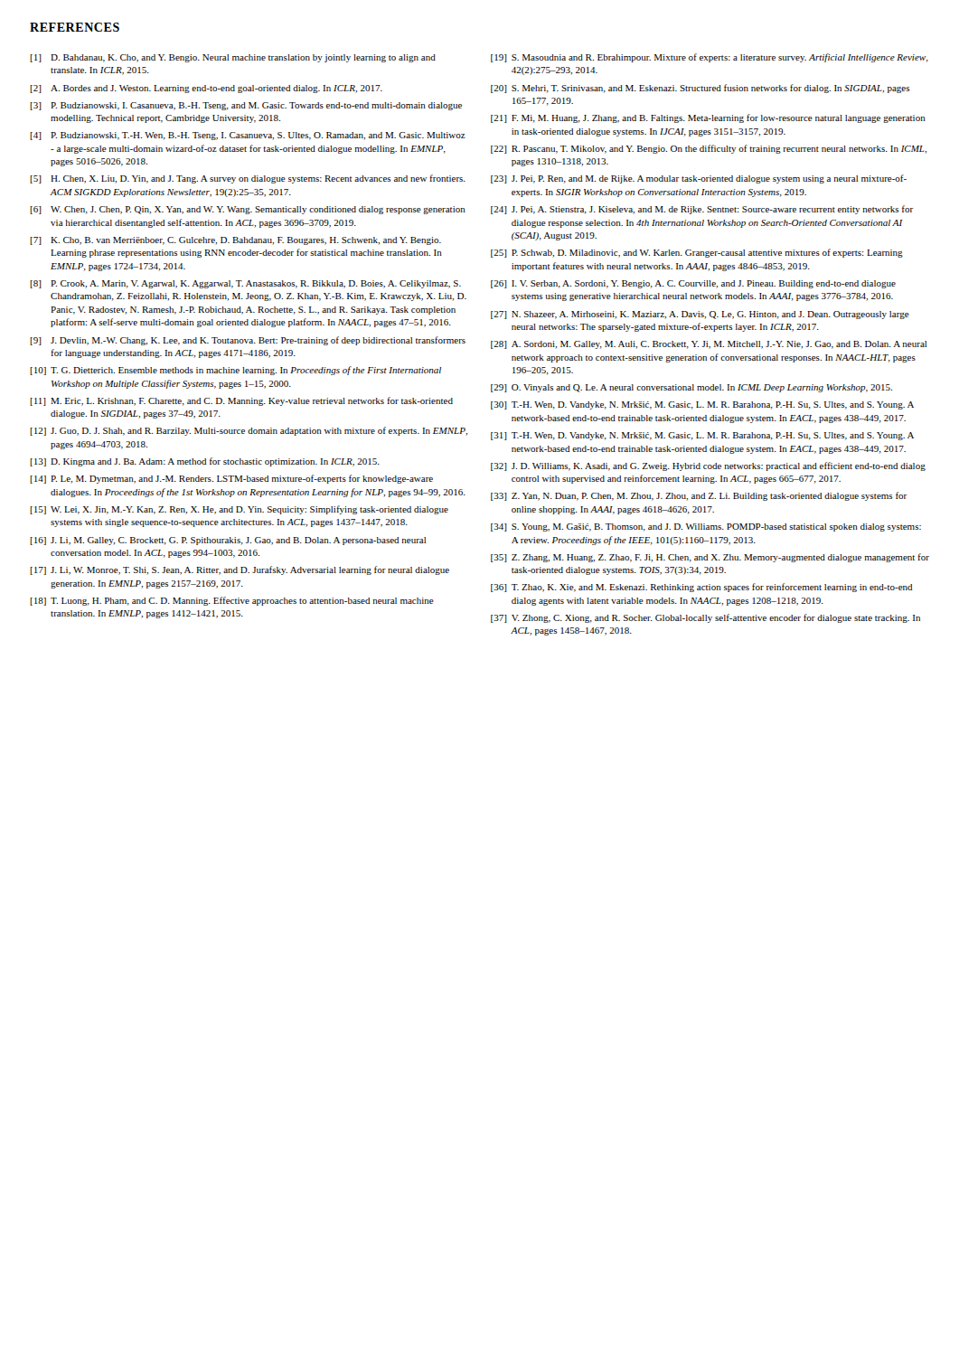REFERENCES
[1] D. Bahdanau, K. Cho, and Y. Bengio. Neural machine translation by jointly learning to align and translate. In ICLR, 2015.
[2] A. Bordes and J. Weston. Learning end-to-end goal-oriented dialog. In ICLR, 2017.
[3] P. Budzianowski, I. Casanueva, B.-H. Tseng, and M. Gasic. Towards end-to-end multi-domain dialogue modelling. Technical report, Cambridge University, 2018.
[4] P. Budzianowski, T.-H. Wen, B.-H. Tseng, I. Casanueva, S. Ultes, O. Ramadan, and M. Gasic. Multiwoz - a large-scale multi-domain wizard-of-oz dataset for task-oriented dialogue modelling. In EMNLP, pages 5016–5026, 2018.
[5] H. Chen, X. Liu, D. Yin, and J. Tang. A survey on dialogue systems: Recent advances and new frontiers. ACM SIGKDD Explorations Newsletter, 19(2):25–35, 2017.
[6] W. Chen, J. Chen, P. Qin, X. Yan, and W. Y. Wang. Semantically conditioned dialog response generation via hierarchical disentangled self-attention. In ACL, pages 3696–3709, 2019.
[7] K. Cho, B. van Merriënboer, C. Gulcehre, D. Bahdanau, F. Bougares, H. Schwenk, and Y. Bengio. Learning phrase representations using RNN encoder-decoder for statistical machine translation. In EMNLP, pages 1724–1734, 2014.
[8] P. Crook, A. Marin, V. Agarwal, K. Aggarwal, T. Anastasakos, R. Bikkula, D. Boies, A. Celikyilmaz, S. Chandramohan, Z. Feizollahi, R. Holenstein, M. Jeong, O. Z. Khan, Y.-B. Kim, E. Krawczyk, X. Liu, D. Panic, V. Radostev, N. Ramesh, J.-P. Robichaud, A. Rochette, S. L., and R. Sarikaya. Task completion platform: A self-serve multi-domain goal oriented dialogue platform. In NAACL, pages 47–51, 2016.
[9] J. Devlin, M.-W. Chang, K. Lee, and K. Toutanova. Bert: Pre-training of deep bidirectional transformers for language understanding. In ACL, pages 4171–4186, 2019.
[10] T. G. Dietterich. Ensemble methods in machine learning. In Proceedings of the First International Workshop on Multiple Classifier Systems, pages 1–15, 2000.
[11] M. Eric, L. Krishnan, F. Charette, and C. D. Manning. Key-value retrieval networks for task-oriented dialogue. In SIGDIAL, pages 37–49, 2017.
[12] J. Guo, D. J. Shah, and R. Barzilay. Multi-source domain adaptation with mixture of experts. In EMNLP, pages 4694–4703, 2018.
[13] D. Kingma and J. Ba. Adam: A method for stochastic optimization. In ICLR, 2015.
[14] P. Le, M. Dymetman, and J.-M. Renders. LSTM-based mixture-of-experts for knowledge-aware dialogues. In Proceedings of the 1st Workshop on Representation Learning for NLP, pages 94–99, 2016.
[15] W. Lei, X. Jin, M.-Y. Kan, Z. Ren, X. He, and D. Yin. Sequicity: Simplifying task-oriented dialogue systems with single sequence-to-sequence architectures. In ACL, pages 1437–1447, 2018.
[16] J. Li, M. Galley, C. Brockett, G. P. Spithourakis, J. Gao, and B. Dolan. A persona-based neural conversation model. In ACL, pages 994–1003, 2016.
[17] J. Li, W. Monroe, T. Shi, S. Jean, A. Ritter, and D. Jurafsky. Adversarial learning for neural dialogue generation. In EMNLP, pages 2157–2169, 2017.
[18] T. Luong, H. Pham, and C. D. Manning. Effective approaches to attention-based neural machine translation. In EMNLP, pages 1412–1421, 2015.
[19] S. Masoudnia and R. Ebrahimpour. Mixture of experts: a literature survey. Artificial Intelligence Review, 42(2):275–293, 2014.
[20] S. Mehri, T. Srinivasan, and M. Eskenazi. Structured fusion networks for dialog. In SIGDIAL, pages 165–177, 2019.
[21] F. Mi, M. Huang, J. Zhang, and B. Faltings. Meta-learning for low-resource natural language generation in task-oriented dialogue systems. In IJCAI, pages 3151–3157, 2019.
[22] R. Pascanu, T. Mikolov, and Y. Bengio. On the difficulty of training recurrent neural networks. In ICML, pages 1310–1318, 2013.
[23] J. Pei, P. Ren, and M. de Rijke. A modular task-oriented dialogue system using a neural mixture-of-experts. In SIGIR Workshop on Conversational Interaction Systems, 2019.
[24] J. Pei, A. Stienstra, J. Kiseleva, and M. de Rijke. Sentnet: Source-aware recurrent entity networks for dialogue response selection. In 4th International Workshop on Search-Oriented Conversational AI (SCAI), August 2019.
[25] P. Schwab, D. Miladinovic, and W. Karlen. Granger-causal attentive mixtures of experts: Learning important features with neural networks. In AAAI, pages 4846–4853, 2019.
[26] I. V. Serban, A. Sordoni, Y. Bengio, A. C. Courville, and J. Pineau. Building end-to-end dialogue systems using generative hierarchical neural network models. In AAAI, pages 3776–3784, 2016.
[27] N. Shazeer, A. Mirhoseini, K. Maziarz, A. Davis, Q. Le, G. Hinton, and J. Dean. Outrageously large neural networks: The sparsely-gated mixture-of-experts layer. In ICLR, 2017.
[28] A. Sordoni, M. Galley, M. Auli, C. Brockett, Y. Ji, M. Mitchell, J.-Y. Nie, J. Gao, and B. Dolan. A neural network approach to context-sensitive generation of conversational responses. In NAACL-HLT, pages 196–205, 2015.
[29] O. Vinyals and Q. Le. A neural conversational model. In ICML Deep Learning Workshop, 2015.
[30] T.-H. Wen, D. Vandyke, N. Mrkšić, M. Gasic, L. M. R. Barahona, P.-H. Su, S. Ultes, and S. Young. A network-based end-to-end trainable task-oriented dialogue system. In EACL, pages 438–449, 2017.
[31] T.-H. Wen, D. Vandyke, N. Mrkšić, M. Gasic, L. M. R. Barahona, P.-H. Su, S. Ultes, and S. Young. A network-based end-to-end trainable task-oriented dialogue system. In EACL, pages 438–449, 2017.
[32] J. D. Williams, K. Asadi, and G. Zweig. Hybrid code networks: practical and efficient end-to-end dialog control with supervised and reinforcement learning. In ACL, pages 665–677, 2017.
[33] Z. Yan, N. Duan, P. Chen, M. Zhou, J. Zhou, and Z. Li. Building task-oriented dialogue systems for online shopping. In AAAI, pages 4618–4626, 2017.
[34] S. Young, M. Gašić, B. Thomson, and J. D. Williams. POMDP-based statistical spoken dialog systems: A review. Proceedings of the IEEE, 101(5):1160–1179, 2013.
[35] Z. Zhang, M. Huang, Z. Zhao, F. Ji, H. Chen, and X. Zhu. Memory-augmented dialogue management for task-oriented dialogue systems. TOIS, 37(3):34, 2019.
[36] T. Zhao, K. Xie, and M. Eskenazi. Rethinking action spaces for reinforcement learning in end-to-end dialog agents with latent variable models. In NAACL, pages 1208–1218, 2019.
[37] V. Zhong, C. Xiong, and R. Socher. Global-locally self-attentive encoder for dialogue state tracking. In ACL, pages 1458–1467, 2018.